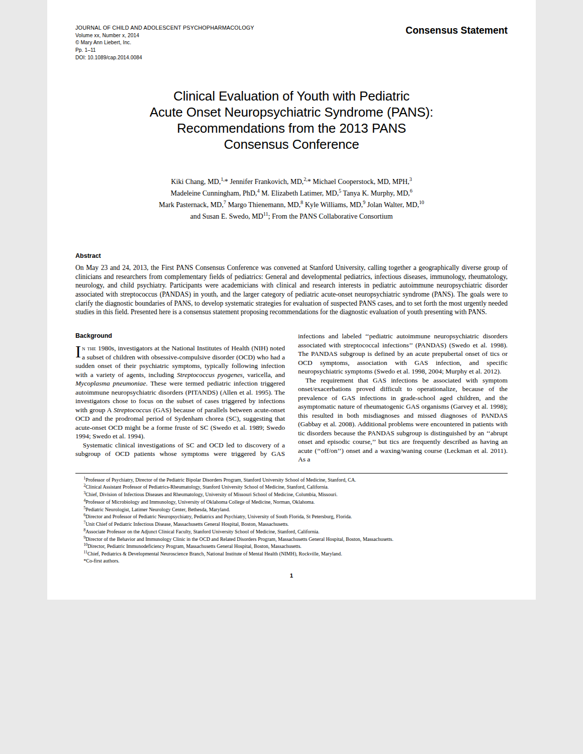JOURNAL OF CHILD AND ADOLESCENT PSYCHOPHARMACOLOGY
Volume xx, Number x, 2014
© Mary Ann Liebert, Inc.
Pp. 1–11
DOI: 10.1089/cap.2014.0084
Consensus Statement
Clinical Evaluation of Youth with Pediatric
Acute Onset Neuropsychiatric Syndrome (PANS):
Recommendations from the 2013 PANS
Consensus Conference
Kiki Chang, MD,1,* Jennifer Frankovich, MD,2,* Michael Cooperstock, MD, MPH,3
Madeleine Cunningham, PhD,4 M. Elizabeth Latimer, MD,5 Tanya K. Murphy, MD,6
Mark Pasternack, MD,7 Margo Thienemann, MD,8 Kyle Williams, MD,9 Jolan Walter, MD,10
and Susan E. Swedo, MD11; From the PANS Collaborative Consortium
Abstract
On May 23 and 24, 2013, the First PANS Consensus Conference was convened at Stanford University, calling together a geographically diverse group of clinicians and researchers from complementary fields of pediatrics: General and developmental pediatrics, infectious diseases, immunology, rheumatology, neurology, and child psychiatry. Participants were academicians with clinical and research interests in pediatric autoimmune neuropsychiatric disorder associated with streptococcus (PANDAS) in youth, and the larger category of pediatric acute-onset neuropsychiatric syndrome (PANS). The goals were to clarify the diagnostic boundaries of PANS, to develop systematic strategies for evaluation of suspected PANS cases, and to set forth the most urgently needed studies in this field. Presented here is a consensus statement proposing recommendations for the diagnostic evaluation of youth presenting with PANS.
Background
In the 1980s, investigators at the National Institutes of Health (NIH) noted a subset of children with obsessive-compulsive disorder (OCD) who had a sudden onset of their psychiatric symptoms, typically following infection with a variety of agents, including Streptococcus pyogenes, varicella, and Mycoplasma pneumoniae. These were termed pediatric infection triggered autoimmune neuropsychiatric disorders (PITANDS) (Allen et al. 1995). The investigators chose to focus on the subset of cases triggered by infections with group A Streptococcus (GAS) because of parallels between acute-onset OCD and the prodromal period of Sydenham chorea (SC), suggesting that acute-onset OCD might be a forme fruste of SC (Swedo et al. 1989; Swedo 1994; Swedo et al. 1994).
Systematic clinical investigations of SC and OCD led to discovery of a subgroup of OCD patients whose symptoms were triggered by GAS infections and labeled ‘‘pediatric autoimmune neuropsychiatric disorders associated with streptococcal infections’’ (PANDAS) (Swedo et al. 1998). The PANDAS subgroup is defined by an acute prepubertal onset of tics or OCD symptoms, association with GAS infection, and specific neuropsychiatric symptoms (Swedo et al. 1998, 2004; Murphy et al. 2012).
The requirement that GAS infections be associated with symptom onset/exacerbations proved difficult to operationalize, because of the prevalence of GAS infections in grade-school aged children, and the asymptomatic nature of rheumatogenic GAS organisms (Garvey et al. 1998); this resulted in both misdiagnoses and missed diagnoses of PANDAS (Gabbay et al. 2008). Additional problems were encountered in patients with tic disorders because the PANDAS subgroup is distinguished by an ‘‘abrupt onset and episodic course,’’ but tics are frequently described as having an acute (‘‘off/on’’) onset and a waxing/waning course (Leckman et al. 2011). As a
1Professor of Psychiatry, Director of the Pediatric Bipolar Disorders Program, Stanford University School of Medicine, Stanford, CA.
2Clinical Assistant Professor of Pediatrics-Rheumatology, Stanford University School of Medicine, Stanford, California.
3Chief, Division of Infectious Diseases and Rheumatology, University of Missouri School of Medicine, Columbia, Missouri.
4Professor of Microbiology and Immunology, University of Oklahoma College of Medicine, Norman, Oklahoma.
5Pediatric Neurologist, Latimer Neurology Center, Bethesda, Maryland.
6Director and Professor of Pediatric Neuropsychiatry, Pediatrics and Psychiatry, University of South Florida, St Petersburg, Florida.
7Unit Chief of Pediatric Infectious Disease, Massachusetts General Hospital, Boston, Massachusetts.
8Associate Professor on the Adjunct Clinical Faculty, Stanford University School of Medicine, Stanford, California.
9Director of the Behavior and Immunology Clinic in the OCD and Related Disorders Program, Massachusetts General Hospital, Boston, Massachusetts.
10Director, Pediatric Immunodeficiency Program, Massachusetts General Hospital, Boston, Massachusetts.
11Chief, Pediatrics & Developmental Neuroscience Branch, National Institute of Mental Health (NIMH), Rockville, Maryland.
*Co-first authors.
1